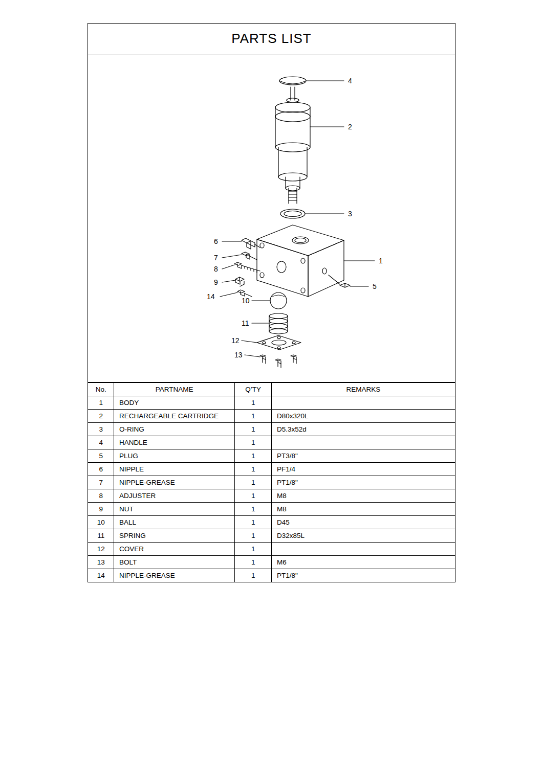PARTS LIST
4 2 3 1 5 6 7 8 9 14 10 11 12 13
| No. | PARTNAME | Q’TY | REMARKS |
| --- | --- | --- | --- |
| 1 | BODY | 1 | |
| 2 | RECHARGEABLE CARTRIDGE | 1 | D80x320L |
| 3 | O-RING | 1 | D5.3x52d |
| 4 | HANDLE | 1 | |
| 5 | PLUG | 1 | PT3/8" |
| 6 | NIPPLE | 1 | PF1/4 |
| 7 | NIPPLE-GREASE | 1 | PT1/8" |
| 8 | ADJUSTER | 1 | M8 |
| 9 | NUT | 1 | M8 |
| 10 | BALL | 1 | D45 |
| 11 | SPRING | 1 | D32x85L |
| 12 | COVER | 1 | |
| 13 | BOLT | 1 | M6 |
| 14 | NIPPLE-GREASE | 1 | PT1/8" |